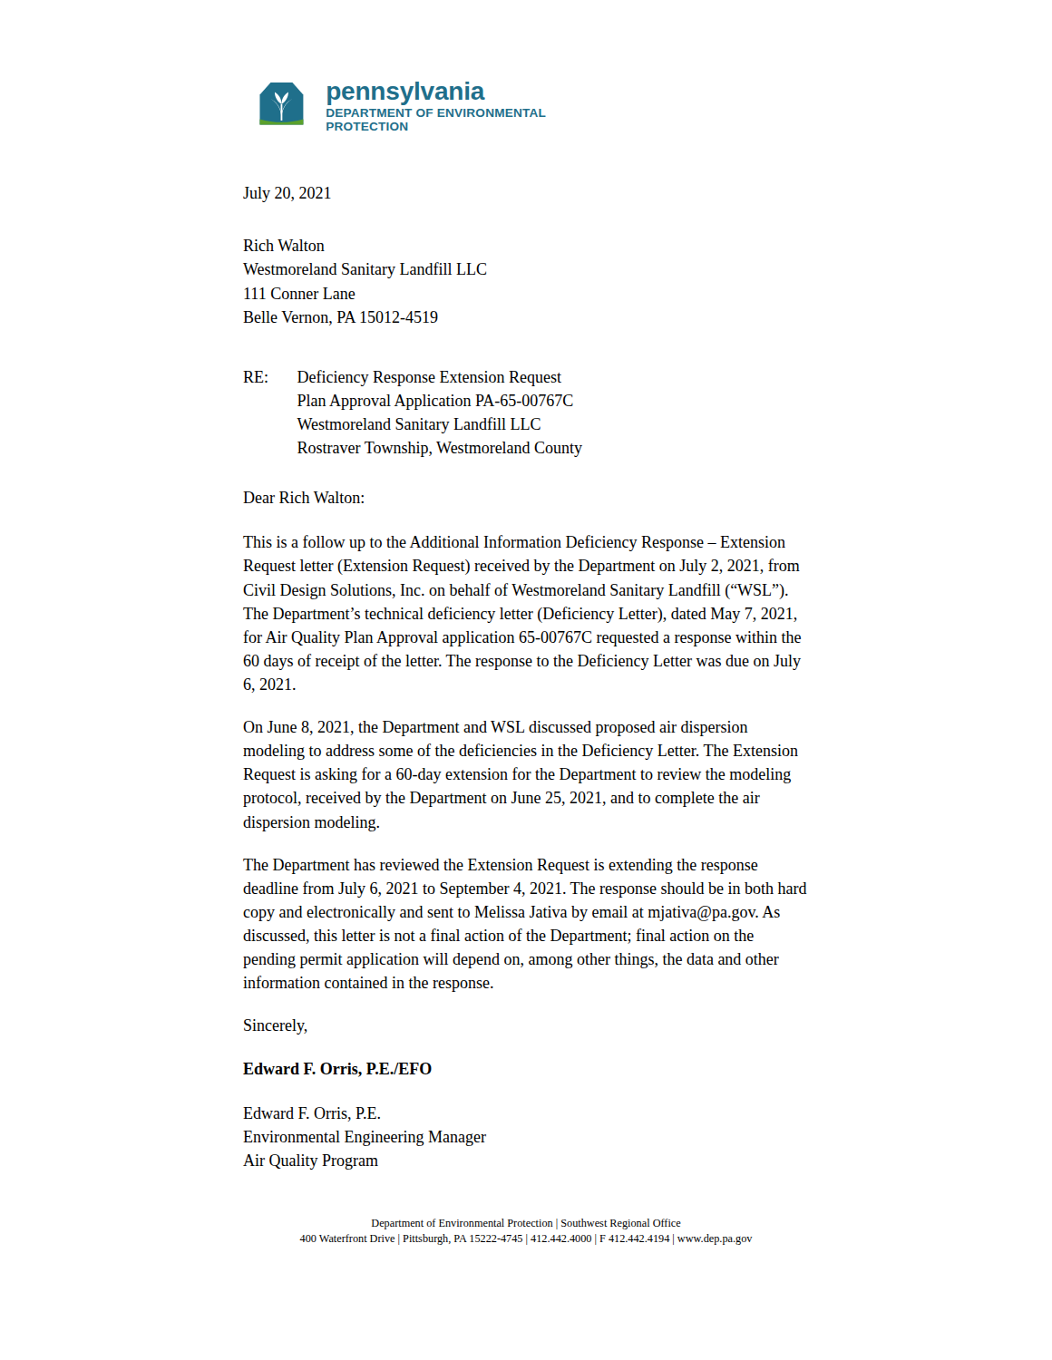pennsylvania
DEPARTMENT OF ENVIRONMENTAL
PROTECTION
July 20, 2021
Rich Walton
Westmoreland Sanitary Landfill LLC
111 Conner Lane
Belle Vernon, PA 15012-4519
RE:
Deficiency Response Extension Request
Plan Approval Application PA-65-00767C
Westmoreland Sanitary Landfill LLC
Rostraver Township, Westmoreland County
Dear Rich Walton:
This is a follow up to the Additional Information Deficiency Response – Extension Request letter (Extension Request) received by the Department on July 2, 2021, from Civil Design Solutions, Inc. on behalf of Westmoreland Sanitary Landfill (“WSL”). The Department’s technical deficiency letter (Deficiency Letter), dated May 7, 2021, for Air Quality Plan Approval application 65-00767C requested a response within the 60 days of receipt of the letter. The response to the Deficiency Letter was due on July 6, 2021.
On June 8, 2021, the Department and WSL discussed proposed air dispersion modeling to address some of the deficiencies in the Deficiency Letter. The Extension Request is asking for a 60-day extension for the Department to review the modeling protocol, received by the Department on June 25, 2021, and to complete the air dispersion modeling.
The Department has reviewed the Extension Request is extending the response deadline from July 6, 2021 to September 4, 2021. The response should be in both hard copy and electronically and sent to Melissa Jativa by email at mjativa@pa.gov. As discussed, this letter is not a final action of the Department; final action on the pending permit application will depend on, among other things, the data and other information contained in the response.
Sincerely,
Edward F. Orris, P.E./EFO
Edward F. Orris, P.E.
Environmental Engineering Manager
Air Quality Program
Department of Environmental Protection | Southwest Regional Office
400 Waterfront Drive | Pittsburgh, PA 15222-4745 | 412.442.4000 | F 412.442.4194 | www.dep.pa.gov